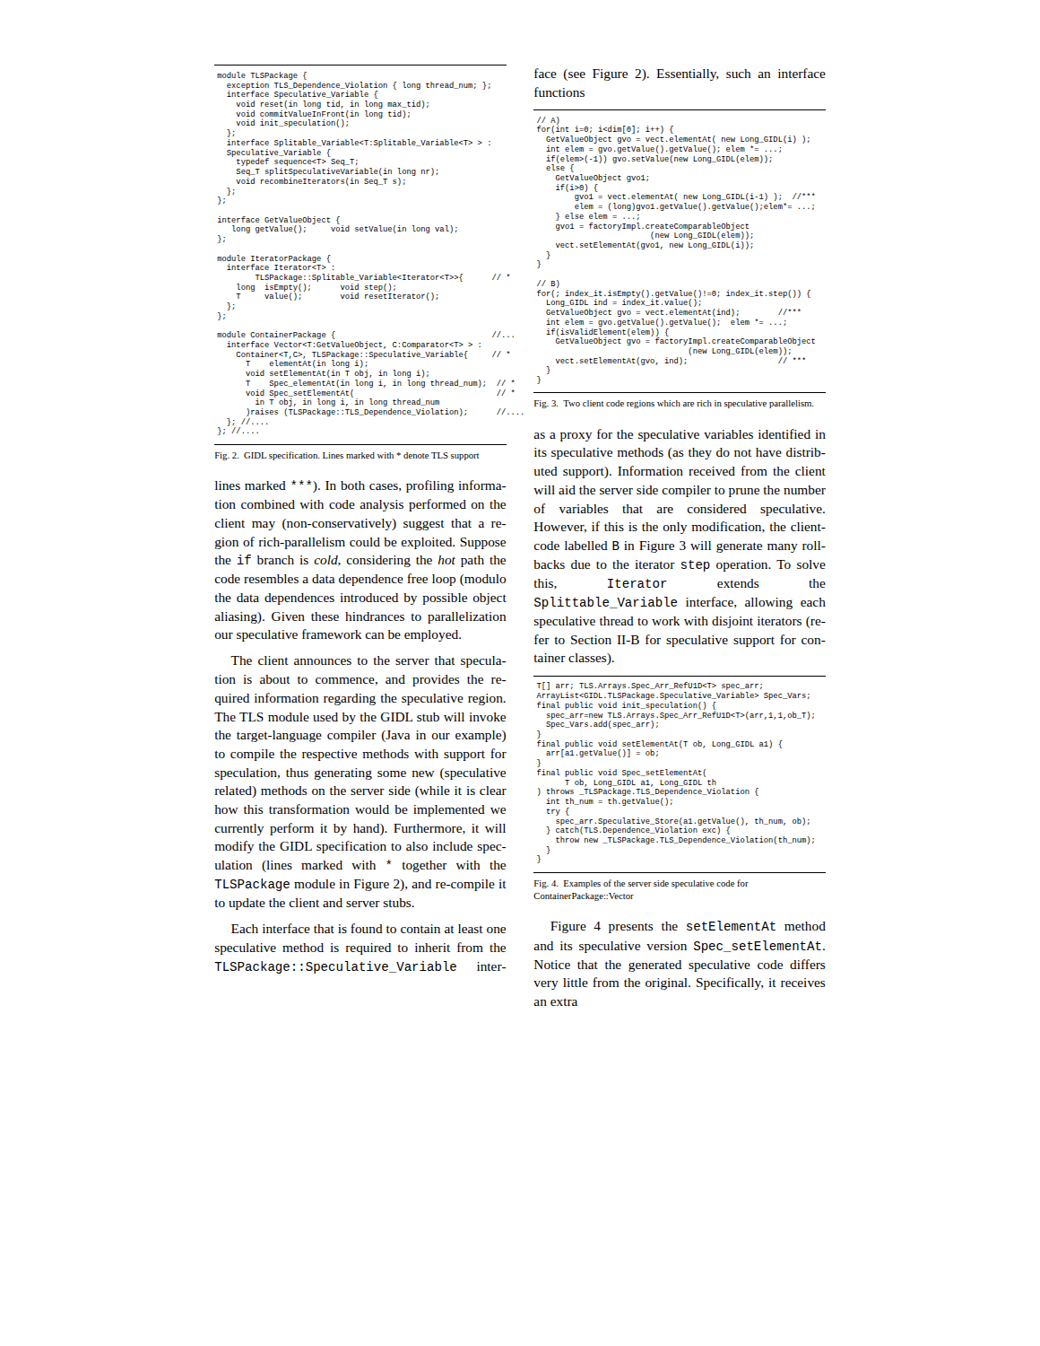module TLSPackage {
  exception TLS_Dependence_Violation { long thread_num; };
  interface Speculative_Variable {
    void reset(in long tid, in long max_tid);
    void commitValueInFront(in long tid);
    void init_speculation();
  };
  interface Splitable_Variable<T:Splitable_Variable<T> > :
  Speculative_Variable {
    typedef sequence<T> Seq_T;
    Seq_T splitSpeculativeVariable(in long nr);
    void recombineIterators(in Seq_T s);
  };
};

interface GetValueObject {
   long getValue();     void setValue(in long val);
};

module IteratorPackage {
  interface Iterator<T> :
        TLSPackage::Splitable_Variable<Iterator<T>>{      // *
    long  isEmpty();      void step();
    T     value();        void resetIterator();
  };
};

module ContainerPackage {                                 //...
  interface Vector<T:GetValueObject, C:Comparator<T> > :
    Container<T,C>, TLSPackage::Speculative_Variable{     // *
      T    elementAt(in long i);
      void setElementAt(in T obj, in long i);
      T    Spec_elementAt(in long i, in long thread_num);  // *
      void Spec_setElementAt(                              // *
        in T obj, in long i, in long thread_num
      )raises (TLSPackage::TLS_Dependence_Violation);      //....
  }; //....
}; //....
Fig. 2. GIDL specification. Lines marked with * denote TLS support
lines marked ***). In both cases, profiling information combined with code analysis performed on the client may (non-conservatively) suggest that a region of rich-parallelism could be exploited. Suppose the if branch is cold, considering the hot path the code resembles a data dependence free loop (modulo the data dependences introduced by possible object aliasing). Given these hindrances to parallelization our speculative framework can be employed.
The client announces to the server that speculation is about to commence, and provides the required information regarding the speculative region. The TLS module used by the GIDL stub will invoke the target-language compiler (Java in our example) to compile the respective methods with support for speculation, thus generating some new (speculative related) methods on the server side (while it is clear how this transformation would be implemented we currently perform it by hand). Furthermore, it will modify the GIDL specification to also include speculation (lines marked with * together with the TLSPackage module in Figure 2), and re-compile it to update the client and server stubs.
Each interface that is found to contain at least one speculative method is required to inherit from the TLSPackage::Speculative_Variable interface (see Figure 2). Essentially, such an interface functions
// A)
for(int i=0; i<dim[0]; i++) {
  GetValueObject gvo = vect.elementAt( new Long_GIDL(i) );
  int elem = gvo.getValue().getValue(); elem *= ...;
  if(elem>(-1)) gvo.setValue(new Long_GIDL(elem));
  else {
    GetValueObject gvo1;
    if(i>0) {
        gvo1 = vect.elementAt( new Long_GIDL(i-1) );  //***
        elem = (long)gvo1.getValue().getValue();elem*= ...;
    } else elem = ...;
    gvo1 = factoryImpl.createComparableObject
                        (new Long_GIDL(elem));
    vect.setElementAt(gvo1, new Long_GIDL(i));
  }
}

// B)
for(; index_it.isEmpty().getValue()!=0; index_it.step()) {
  Long_GIDL ind = index_it.value();
  GetValueObject gvo = vect.elementAt(ind);        //***
  int elem = gvo.getValue().getValue();  elem *= ...;
  if(isValidElement(elem)) {
    GetValueObject gvo = factoryImpl.createComparableObject
                                (new Long_GIDL(elem));
    vect.setElementAt(gvo, ind);                   // ***
  }
}
Fig. 3. Two client code regions which are rich in speculative parallelism.
as a proxy for the speculative variables identified in its speculative methods (as they do not have distributed support). Information received from the client will aid the server side compiler to prune the number of variables that are considered speculative. However, if this is the only modification, the client-code labelled B in Figure 3 will generate many rollbacks due to the iterator step operation. To solve this, Iterator extends the Splittable_Variable interface, allowing each speculative thread to work with disjoint iterators (refer to Section II-B for speculative support for container classes).
T[] arr; TLS.Arrays.Spec_Arr_RefU1D<T> spec_arr;
ArrayList<GIDL.TLSPackage.Speculative_Variable> Spec_Vars;
final public void init_speculation() {
  spec_arr=new TLS.Arrays.Spec_Arr_RefU1D<T>(arr,1,1,ob_T);
  Spec_Vars.add(spec_arr);
}
final public void setElementAt(T ob, Long_GIDL a1) {
  arr[a1.getValue()] = ob;
}
final public void Spec_setElementAt(
      T ob, Long_GIDL a1, Long_GIDL th
) throws _TLSPackage.TLS_Dependence_Violation {
  int th_num = th.getValue();
  try {
    spec_arr.Speculative_Store(a1.getValue(), th_num, ob);
  } catch(TLS.Dependence_Violation exc) {
    throw new _TLSPackage.TLS_Dependence_Violation(th_num);
  }
}
Fig. 4. Examples of the server side speculative code for ContainerPackage::Vector
Figure 4 presents the setElementAt method and its speculative version Spec_setElementAt. Notice that the generated speculative code differs very little from the original. Specifically, it receives an extra